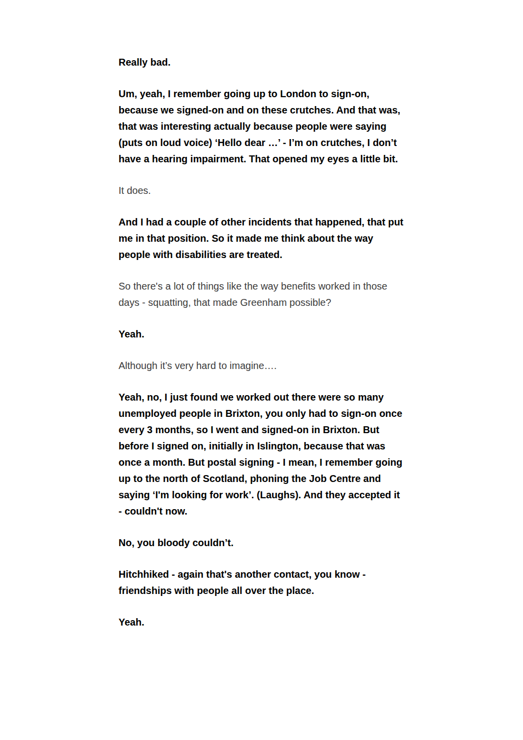Really bad.
Um, yeah, I remember going up to London to sign-on, because we signed-on and on these crutches. And that was, that was interesting actually because people were saying (puts on loud voice) ‘Hello dear …’ - I’m on crutches, I don’t have a hearing impairment. That opened my eyes a little bit.
It does.
And I had a couple of other incidents that happened, that put me in that position. So it made me think about the way people with disabilities are treated.
So there's a lot of things like the way benefits worked in those days - squatting, that made Greenham possible?
Yeah.
Although it’s very hard to imagine….
Yeah, no, I just found we worked out there were so many unemployed people in Brixton, you only had to sign-on once every 3 months, so I went and signed-on in Brixton. But before I signed on, initially in Islington, because that was once a month. But postal signing - I mean, I remember going up to the north of Scotland, phoning the Job Centre and saying ‘I'm looking for work’. (Laughs). And they accepted it - couldn't now.
No, you bloody couldn’t.
Hitchhiked - again that's another contact, you know - friendships with people all over the place.
Yeah.